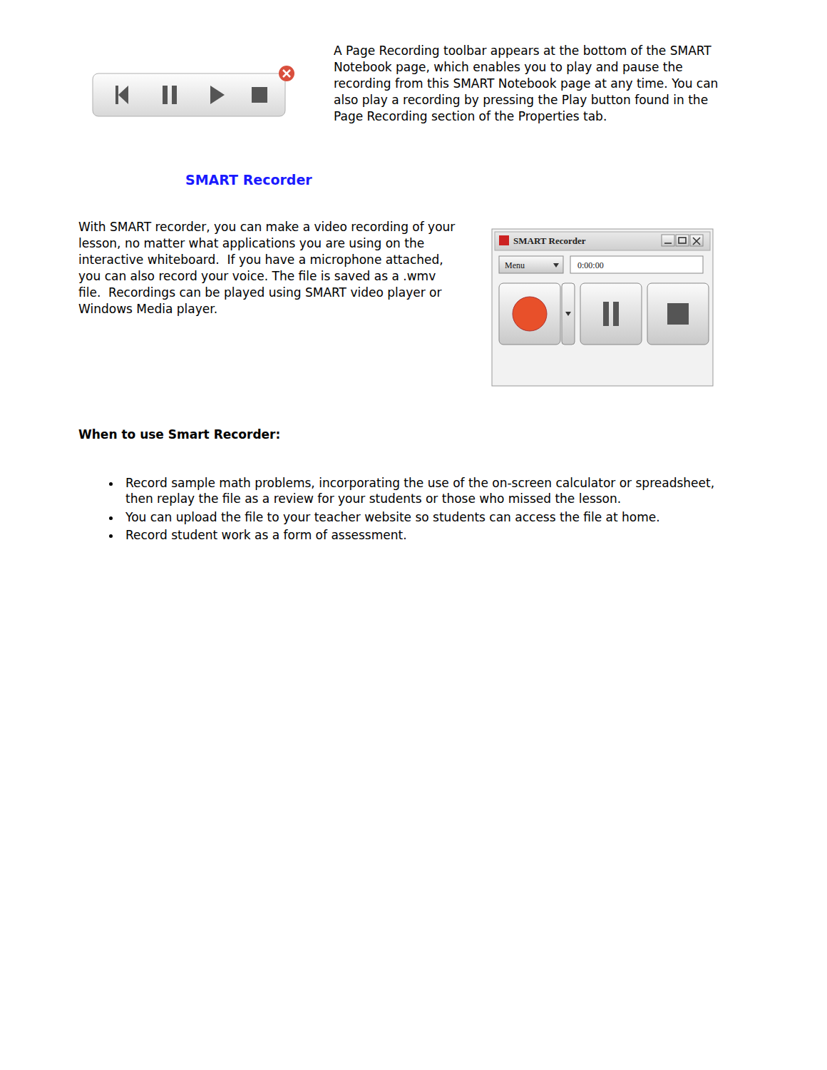A Page Recording toolbar appears at the bottom of the SMART Notebook page, which enables you to play and pause the recording from this SMART Notebook page at any time. You can also play a recording by pressing the Play button found in the Page Recording section of the Properties tab.
SMART Recorder
With SMART recorder, you can make a video recording of your lesson, no matter what applications you are using on the interactive whiteboard. If you have a microphone attached, you can also record your voice. The file is saved as a .wmv file. Recordings can be played using SMART video player or Windows Media player.
When to use Smart Recorder:
Record sample math problems, incorporating the use of the on-screen calculator or spreadsheet, then replay the file as a review for your students or those who missed the lesson.
You can upload the file to your teacher website so students can access the file at home.
Record student work as a form of assessment.